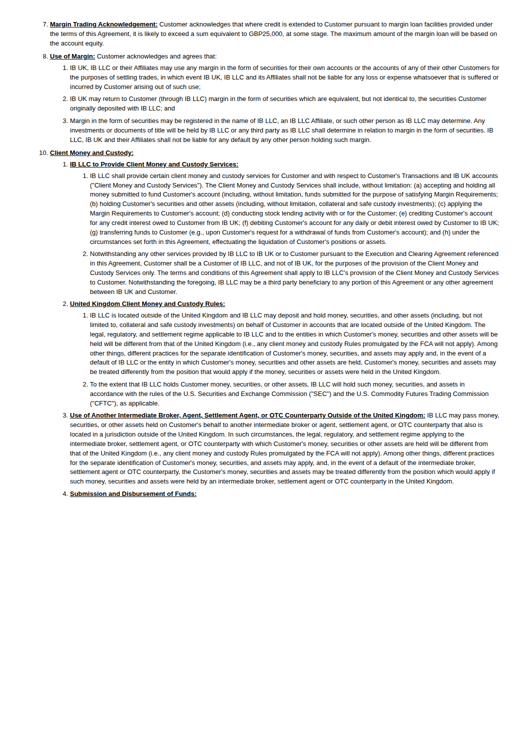Margin Trading Acknowledgement: Customer acknowledges that where credit is extended to Customer pursuant to margin loan facilities provided under the terms of this Agreement, it is likely to exceed a sum equivalent to GBP25,000, at some stage. The maximum amount of the margin loan will be based on the account equity.
Use of Margin: Customer acknowledges and agrees that:
IB UK, IB LLC or their Affiliates may use any margin in the form of securities for their own accounts or the accounts of any of their other Customers for the purposes of settling trades, in which event IB UK, IB LLC and its Affiliates shall not be liable for any loss or expense whatsoever that is suffered or incurred by Customer arising out of such use;
IB UK may return to Customer (through IB LLC) margin in the form of securities which are equivalent, but not identical to, the securities Customer originally deposited with IB LLC; and
Margin in the form of securities may be registered in the name of IB LLC, an IB LLC Affiliate, or such other person as IB LLC may determine. Any investments or documents of title will be held by IB LLC or any third party as IB LLC shall determine in relation to margin in the form of securities. IB LLC, IB UK and their Affiliates shall not be liable for any default by any other person holding such margin.
Client Money and Custody:
IB LLC to Provide Client Money and Custody Services:
IB LLC shall provide certain client money and custody services for Customer and with respect to Customer's Transactions and IB UK accounts ("Client Money and Custody Services"). The Client Money and Custody Services shall include, without limitation: (a) accepting and holding all money submitted to fund Customer's account (including, without limitation, funds submitted for the purpose of satisfying Margin Requirements; (b) holding Customer's securities and other assets (including, without limitation, collateral and safe custody investments); (c) applying the Margin Requirements to Customer's account; (d) conducting stock lending activity with or for the Customer; (e) crediting Customer's account for any credit interest owed to Customer from IB UK; (f) debiting Customer's account for any daily or debit interest owed by Customer to IB UK; (g) transferring funds to Customer (e.g., upon Customer's request for a withdrawal of funds from Customer's account); and (h) under the circumstances set forth in this Agreement, effectuating the liquidation of Customer's positions or assets.
Notwithstanding any other services provided by IB LLC to IB UK or to Customer pursuant to the Execution and Clearing Agreement referenced in this Agreement, Customer shall be a Customer of IB LLC, and not of IB UK, for the purposes of the provision of the Client Money and Custody Services only. The terms and conditions of this Agreement shall apply to IB LLC's provision of the Client Money and Custody Services to Customer. Notwithstanding the foregoing, IB LLC may be a third party beneficiary to any portion of this Agreement or any other agreement between IB UK and Customer.
United Kingdom Client Money and Custody Rules:
IB LLC is located outside of the United Kingdom and IB LLC may deposit and hold money, securities, and other assets (including, but not limited to, collateral and safe custody investments) on behalf of Customer in accounts that are located outside of the United Kingdom. The legal, regulatory, and settlement regime applicable to IB LLC and to the entities in which Customer's money, securities and other assets will be held will be different from that of the United Kingdom (i.e., any client money and custody Rules promulgated by the FCA will not apply). Among other things, different practices for the separate identification of Customer's money, securities, and assets may apply and, in the event of a default of IB LLC or the entity in which Customer's money, securities and other assets are held, Customer's money, securities and assets may be treated differently from the position that would apply if the money, securities or assets were held in the United Kingdom.
To the extent that IB LLC holds Customer money, securities, or other assets, IB LLC will hold such money, securities, and assets in accordance with the rules of the U.S. Securities and Exchange Commission ("SEC") and the U.S. Commodity Futures Trading Commission ("CFTC"), as applicable.
Use of Another Intermediate Broker, Agent, Settlement Agent, or OTC Counterparty Outside of the United Kingdom: IB LLC may pass money, securities, or other assets held on Customer's behalf to another intermediate broker or agent, settlement agent, or OTC counterparty that also is located in a jurisdiction outside of the United Kingdom. In such circumstances, the legal, regulatory, and settlement regime applying to the intermediate broker, settlement agent, or OTC counterparty with which Customer's money, securities or other assets are held will be different from that of the United Kingdom (i.e., any client money and custody Rules promulgated by the FCA will not apply). Among other things, different practices for the separate identification of Customer's money, securities, and assets may apply, and, in the event of a default of the intermediate broker, settlement agent or OTC counterparty, the Customer's money, securities and assets may be treated differently from the position which would apply if such money, securities and assets were held by an intermediate broker, settlement agent or OTC counterparty in the United Kingdom.
Submission and Disbursement of Funds: